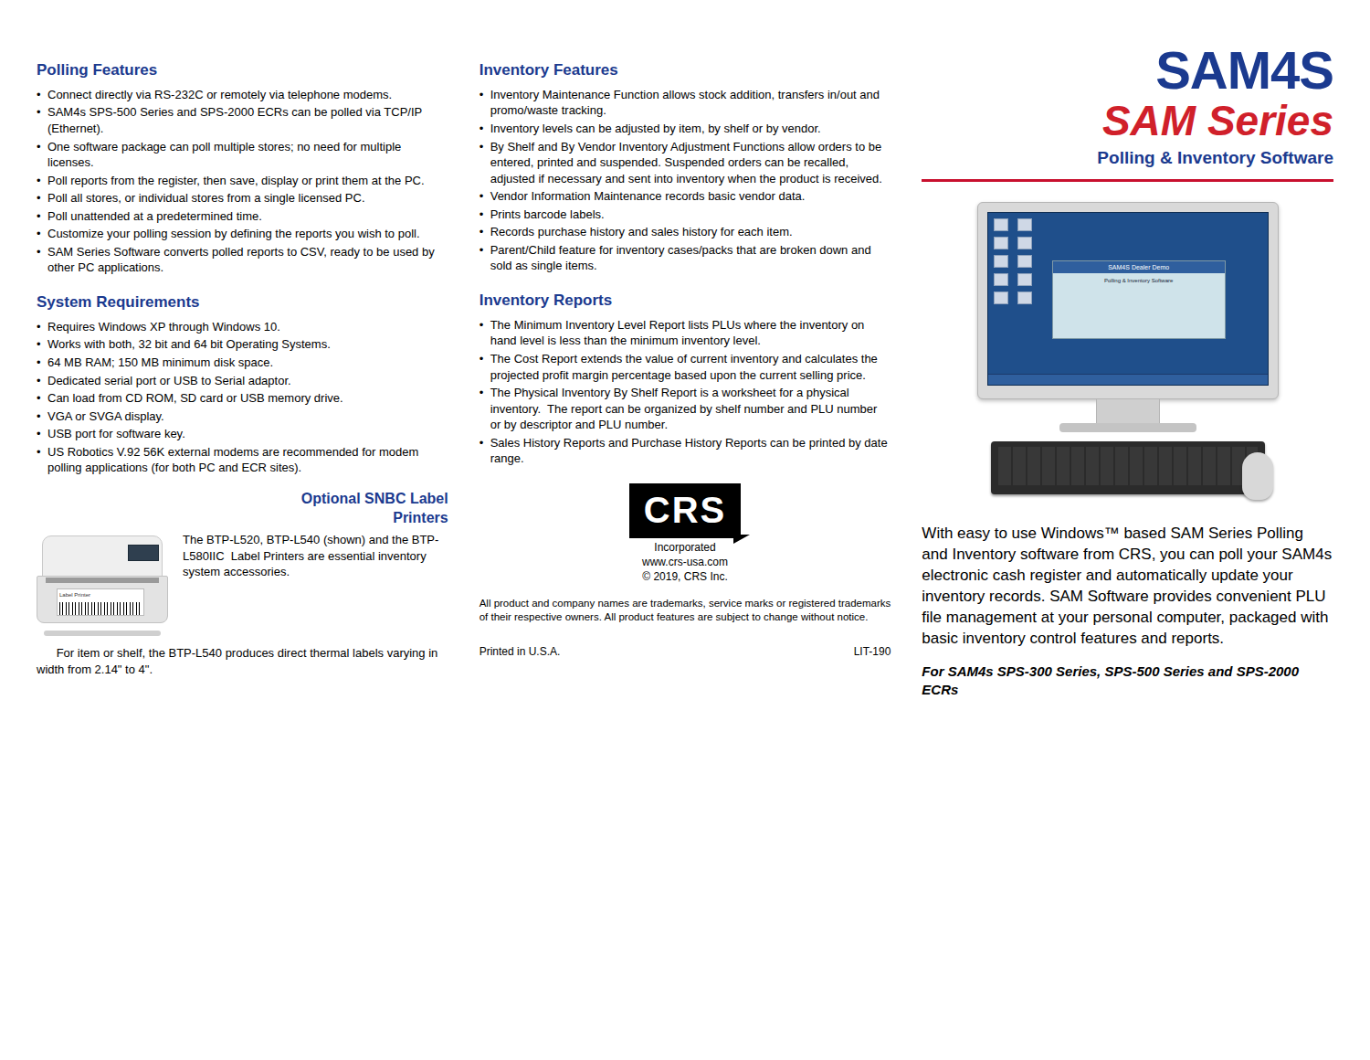Polling Features
Connect directly via RS-232C or remotely via telephone modems.
SAM4s SPS-500 Series and SPS-2000 ECRs can be polled via TCP/IP (Ethernet).
One software package can poll multiple stores; no need for multiple licenses.
Poll reports from the register, then save, display or print them at the PC.
Poll all stores, or individual stores from a single licensed PC.
Poll unattended at a predetermined time.
Customize your polling session by defining the reports you wish to poll.
SAM Series Software converts polled reports to CSV, ready to be used by other PC applications.
System Requirements
Requires Windows XP through Windows 10.
Works with both, 32 bit and 64 bit Operating Systems.
64 MB RAM; 150 MB minimum disk space.
Dedicated serial port or USB to Serial adaptor.
Can load from CD ROM, SD card or USB memory drive.
VGA or SVGA display.
USB port for software key.
US Robotics V.92 56K external modems are recommended for modem polling applications (for both PC and ECR sites).
Optional SNBC Label
Printers
Label Printer
The BTP-L520, BTP-L540 (shown) and the BTP-L580IIC Label Printers are essential inventory system accessories.
For item or shelf, the BTP-L540 produces direct thermal labels varying in width from 2.14" to 4".
Inventory Features
Inventory Maintenance Function allows stock addition, transfers in/out and promo/waste tracking.
Inventory levels can be adjusted by item, by shelf or by vendor.
By Shelf and By Vendor Inventory Adjustment Functions allow orders to be entered, printed and suspended. Suspended orders can be recalled, adjusted if necessary and sent into inventory when the product is received.
Vendor Information Maintenance records basic vendor data.
Prints barcode labels.
Records purchase history and sales history for each item.
Parent/Child feature for inventory cases/packs that are broken down and sold as single items.
Inventory Reports
The Minimum Inventory Level Report lists PLUs where the inventory on hand level is less than the minimum inventory level.
The Cost Report extends the value of current inventory and calculates the projected profit margin percentage based upon the current selling price.
The Physical Inventory By Shelf Report is a worksheet for a physical inventory. The report can be organized by shelf number and PLU number or by descriptor and PLU number.
Sales History Reports and Purchase History Reports can be printed by date range.
CRS
Incorporated
www.crs-usa.com
© 2019, CRS Inc.
All product and company names are trademarks, service marks or registered trademarks of their respective owners. All product features are subject to change without notice.
Printed in U.S.A. LIT-190
SAM4S
SAM Series
Polling & Inventory Software
SAM4S Dealer Demo
Polling & Inventory Software
With easy to use Windows™ based SAM Series Polling and Inventory software from CRS, you can poll your SAM4s electronic cash register and automatically update your inventory records. SAM Software provides convenient PLU file management at your personal computer, packaged with basic inventory control features and reports.
For SAM4s SPS-300 Series, SPS-500 Series and SPS-2000 ECRs